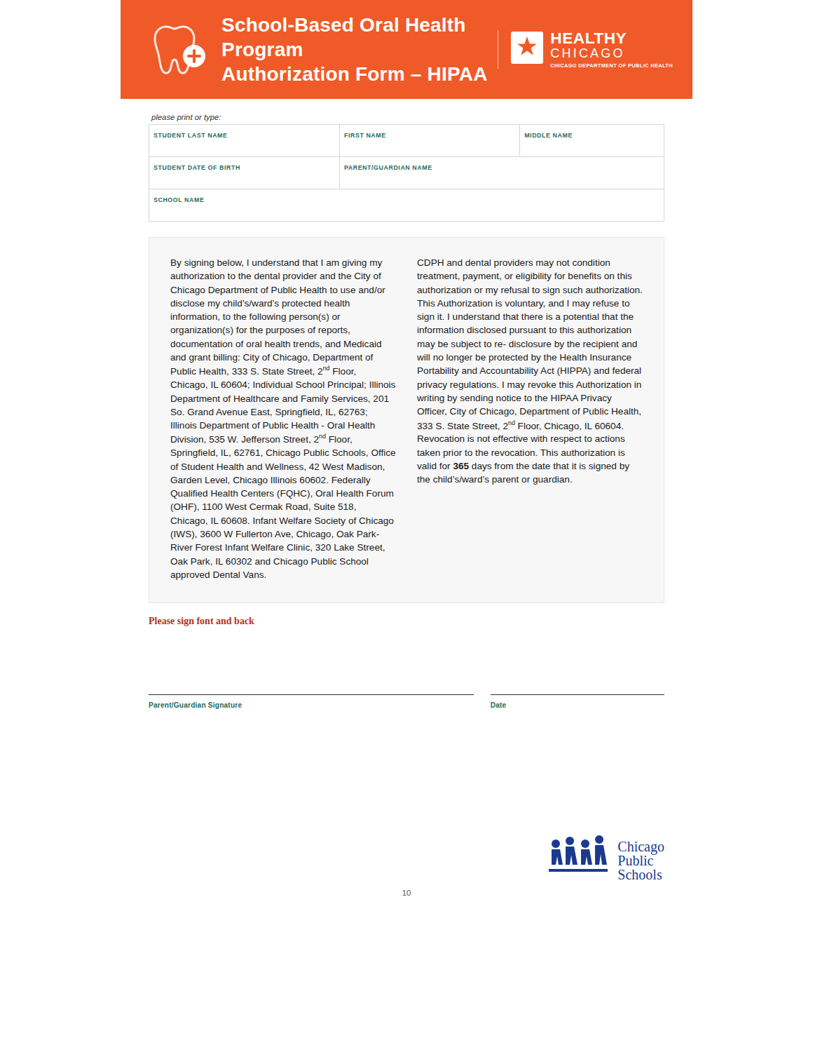School-Based Oral Health Program
Authorization Form – HIPAA
HEALTHY
CHICAGO
CHICAGO DEPARTMENT OF PUBLIC HEALTH
please print or type:
| Student Last Name | First Name | Middle Name |
| Student Date of Birth | Parent/Guardian Name |
| School Name |
By signing below, I understand that I am giving my authorization to the dental provider and the City of Chicago Department of Public Health to use and/or disclose my child’s/ward’s protected health information, to the following person(s) or organization(s) for the purposes of reports, documentation of oral health trends, and Medicaid and grant billing: City of Chicago, Department of Public Health, 333 S. State Street, 2nd Floor, Chicago, IL 60604; Individual School Principal; Illinois Department of Healthcare and Family Services, 201 So. Grand Avenue East, Springfield, IL, 62763; Illinois Department of Public Health - Oral Health Division, 535 W. Jefferson Street, 2nd Floor, Springfield, IL, 62761, Chicago Public Schools, Office of Student Health and Wellness, 42 West Madison, Garden Level, Chicago Illinois 60602. Federally Qualified Health Centers (FQHC), Oral Health Forum (OHF), 1100 West Cermak Road, Suite 518, Chicago, IL 60608. Infant Welfare Society of Chicago (IWS), 3600 W Fullerton Ave, Chicago, Oak Park-River Forest Infant Welfare Clinic, 320 Lake Street, Oak Park, IL 60302 and Chicago Public School approved Dental Vans.
CDPH and dental providers may not condition treatment, payment, or eligibility for benefits on this authorization or my refusal to sign such authorization. This Authorization is voluntary, and I may refuse to sign it. I understand that there is a potential that the information disclosed pursuant to this authorization may be subject to re- disclosure by the recipient and will no longer be protected by the Health Insurance Portability and Accountability Act (HIPPA) and federal privacy regulations. I may revoke this Authorization in writing by sending notice to the HIPAA Privacy Officer, City of Chicago, Department of Public Health, 333 S. State Street, 2nd Floor, Chicago, IL 60604. Revocation is not effective with respect to actions taken prior to the revocation. This authorization is valid for 365 days from the date that it is signed by the child’s/ward’s parent or guardian.
Please sign font and back
Parent/Guardian Signature
Date
Chicago
Public
Schools
10